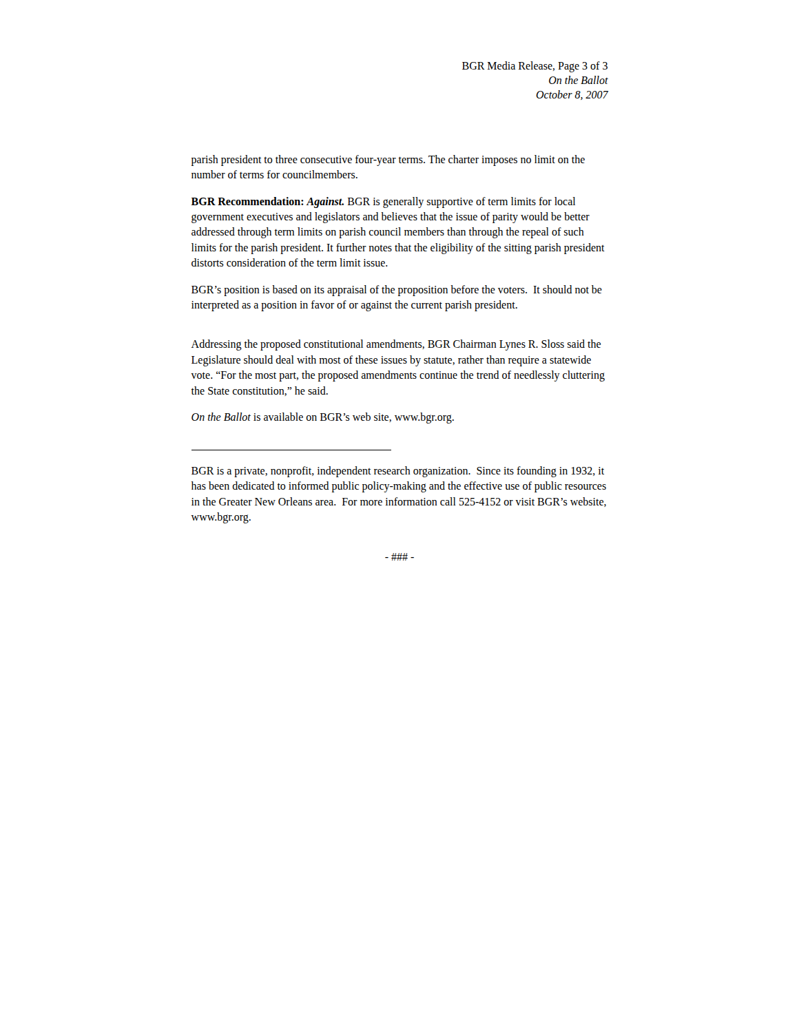BGR Media Release, Page 3 of 3
On the Ballot
October 8, 2007
parish president to three consecutive four-year terms. The charter imposes no limit on the number of terms for councilmembers.
BGR Recommendation: Against. BGR is generally supportive of term limits for local government executives and legislators and believes that the issue of parity would be better addressed through term limits on parish council members than through the repeal of such limits for the parish president. It further notes that the eligibility of the sitting parish president distorts consideration of the term limit issue.
BGR’s position is based on its appraisal of the proposition before the voters. It should not be interpreted as a position in favor of or against the current parish president.
Addressing the proposed constitutional amendments, BGR Chairman Lynes R. Sloss said the Legislature should deal with most of these issues by statute, rather than require a statewide vote. “For the most part, the proposed amendments continue the trend of needlessly cluttering the State constitution,” he said.
On the Ballot is available on BGR’s web site, www.bgr.org.
BGR is a private, nonprofit, independent research organization. Since its founding in 1932, it has been dedicated to informed public policy-making and the effective use of public resources in the Greater New Orleans area. For more information call 525-4152 or visit BGR’s website, www.bgr.org.
- ### -